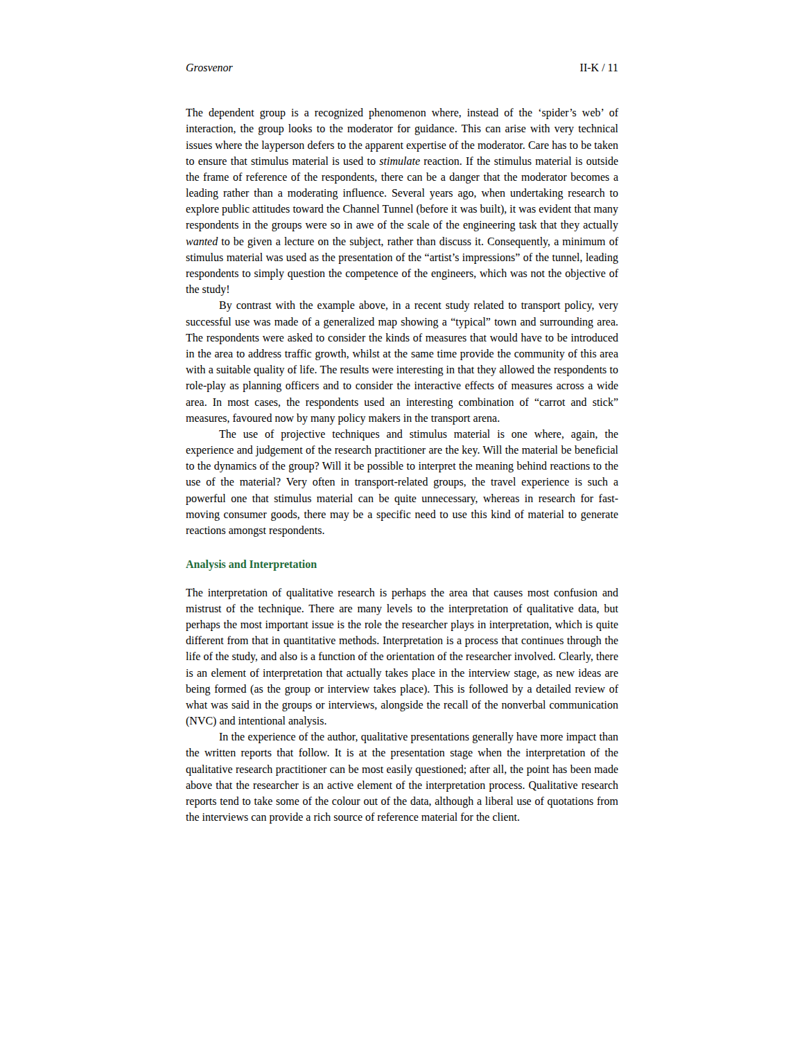Grosvenor II-K / 11
The dependent group is a recognized phenomenon where, instead of the ‘spider’s web’ of interaction, the group looks to the moderator for guidance. This can arise with very technical issues where the layperson defers to the apparent expertise of the moderator. Care has to be taken to ensure that stimulus material is used to stimulate reaction. If the stimulus material is outside the frame of reference of the respondents, there can be a danger that the moderator becomes a leading rather than a moderating influence. Several years ago, when undertaking research to explore public attitudes toward the Channel Tunnel (before it was built), it was evident that many respondents in the groups were so in awe of the scale of the engineering task that they actually wanted to be given a lecture on the subject, rather than discuss it. Consequently, a minimum of stimulus material was used as the presentation of the “artist’s impressions” of the tunnel, leading respondents to simply question the competence of the engineers, which was not the objective of the study!
By contrast with the example above, in a recent study related to transport policy, very successful use was made of a generalized map showing a “typical” town and surrounding area. The respondents were asked to consider the kinds of measures that would have to be introduced in the area to address traffic growth, whilst at the same time provide the community of this area with a suitable quality of life. The results were interesting in that they allowed the respondents to role-play as planning officers and to consider the interactive effects of measures across a wide area. In most cases, the respondents used an interesting combination of “carrot and stick” measures, favoured now by many policy makers in the transport arena.
The use of projective techniques and stimulus material is one where, again, the experience and judgement of the research practitioner are the key. Will the material be beneficial to the dynamics of the group? Will it be possible to interpret the meaning behind reactions to the use of the material? Very often in transport-related groups, the travel experience is such a powerful one that stimulus material can be quite unnecessary, whereas in research for fast-moving consumer goods, there may be a specific need to use this kind of material to generate reactions amongst respondents.
Analysis and Interpretation
The interpretation of qualitative research is perhaps the area that causes most confusion and mistrust of the technique. There are many levels to the interpretation of qualitative data, but perhaps the most important issue is the role the researcher plays in interpretation, which is quite different from that in quantitative methods. Interpretation is a process that continues through the life of the study, and also is a function of the orientation of the researcher involved. Clearly, there is an element of interpretation that actually takes place in the interview stage, as new ideas are being formed (as the group or interview takes place). This is followed by a detailed review of what was said in the groups or interviews, alongside the recall of the nonverbal communication (NVC) and intentional analysis.
In the experience of the author, qualitative presentations generally have more impact than the written reports that follow. It is at the presentation stage when the interpretation of the qualitative research practitioner can be most easily questioned; after all, the point has been made above that the researcher is an active element of the interpretation process. Qualitative research reports tend to take some of the colour out of the data, although a liberal use of quotations from the interviews can provide a rich source of reference material for the client.